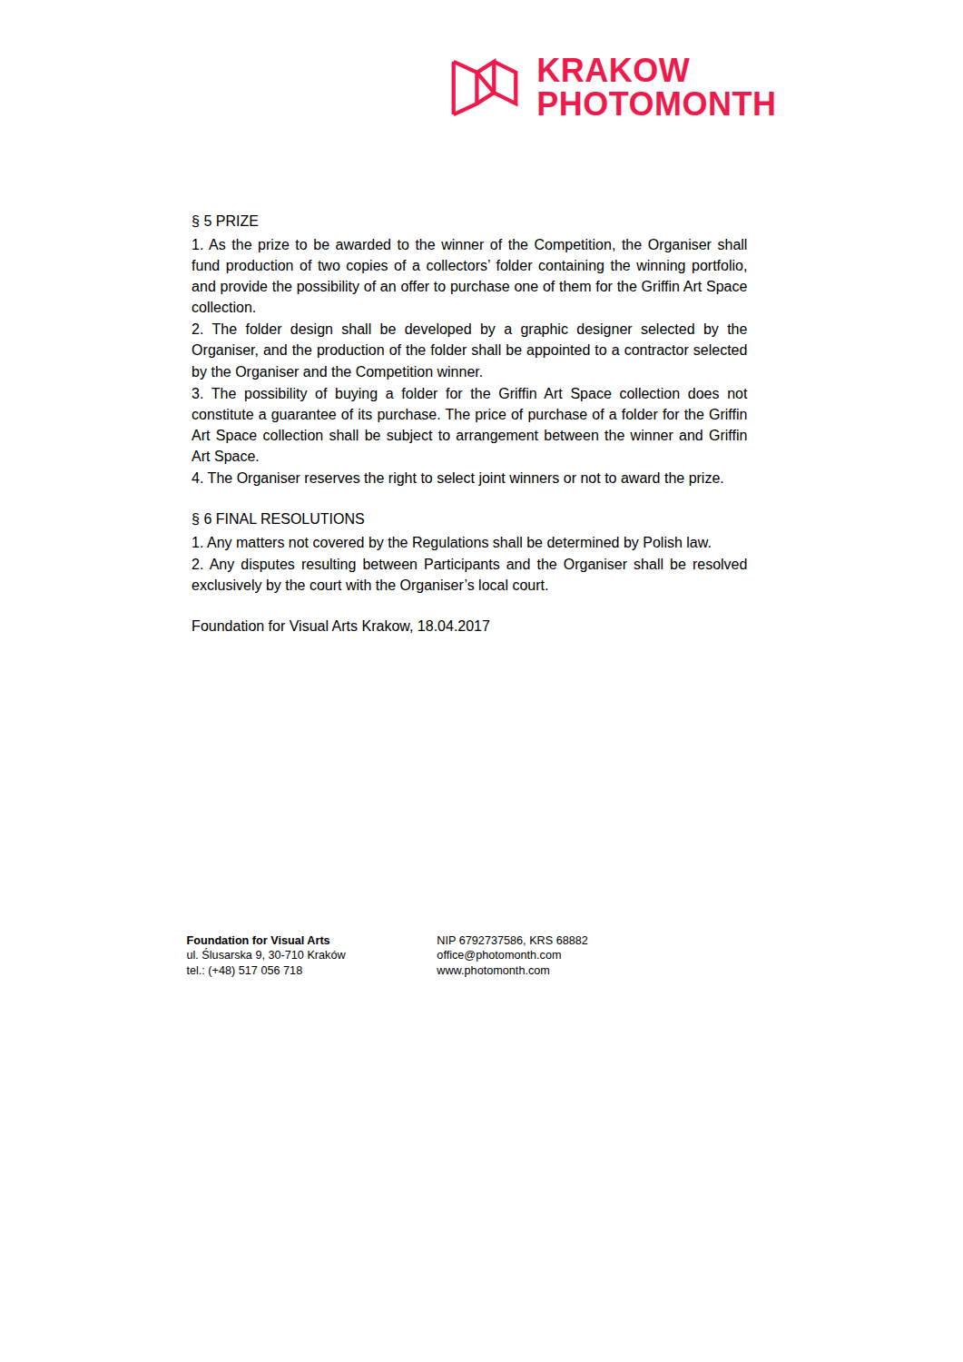KRAKOW
PHOTOMONTH
§ 5 PRIZE
1. As the prize to be awarded to the winner of the Competition, the Organiser shall fund production of two copies of a collectors’ folder containing the winning portfolio, and provide the possibility of an offer to purchase one of them for the Griffin Art Space collection.
2. The folder design shall be developed by a graphic designer selected by the Organiser, and the production of the folder shall be appointed to a contractor selected by the Organiser and the Competition winner.
3. The possibility of buying a folder for the Griffin Art Space collection does not constitute a guarantee of its purchase. The price of purchase of a folder for the Griffin Art Space collection shall be subject to arrangement between the winner and Griffin Art Space.
4. The Organiser reserves the right to select joint winners or not to award the prize.
§ 6 FINAL RESOLUTIONS
1. Any matters not covered by the Regulations shall be determined by Polish law.
2. Any disputes resulting between Participants and the Organiser shall be resolved exclusively by the court with the Organiser’s local court.
Foundation for Visual Arts Krakow, 18.04.2017
Foundation for Visual Arts
ul. Ślusarska 9, 30-710 Kraków
tel.: (+48) 517 056 718
NIP 6792737586, KRS 68882
office@photomonth.com
www.photomonth.com